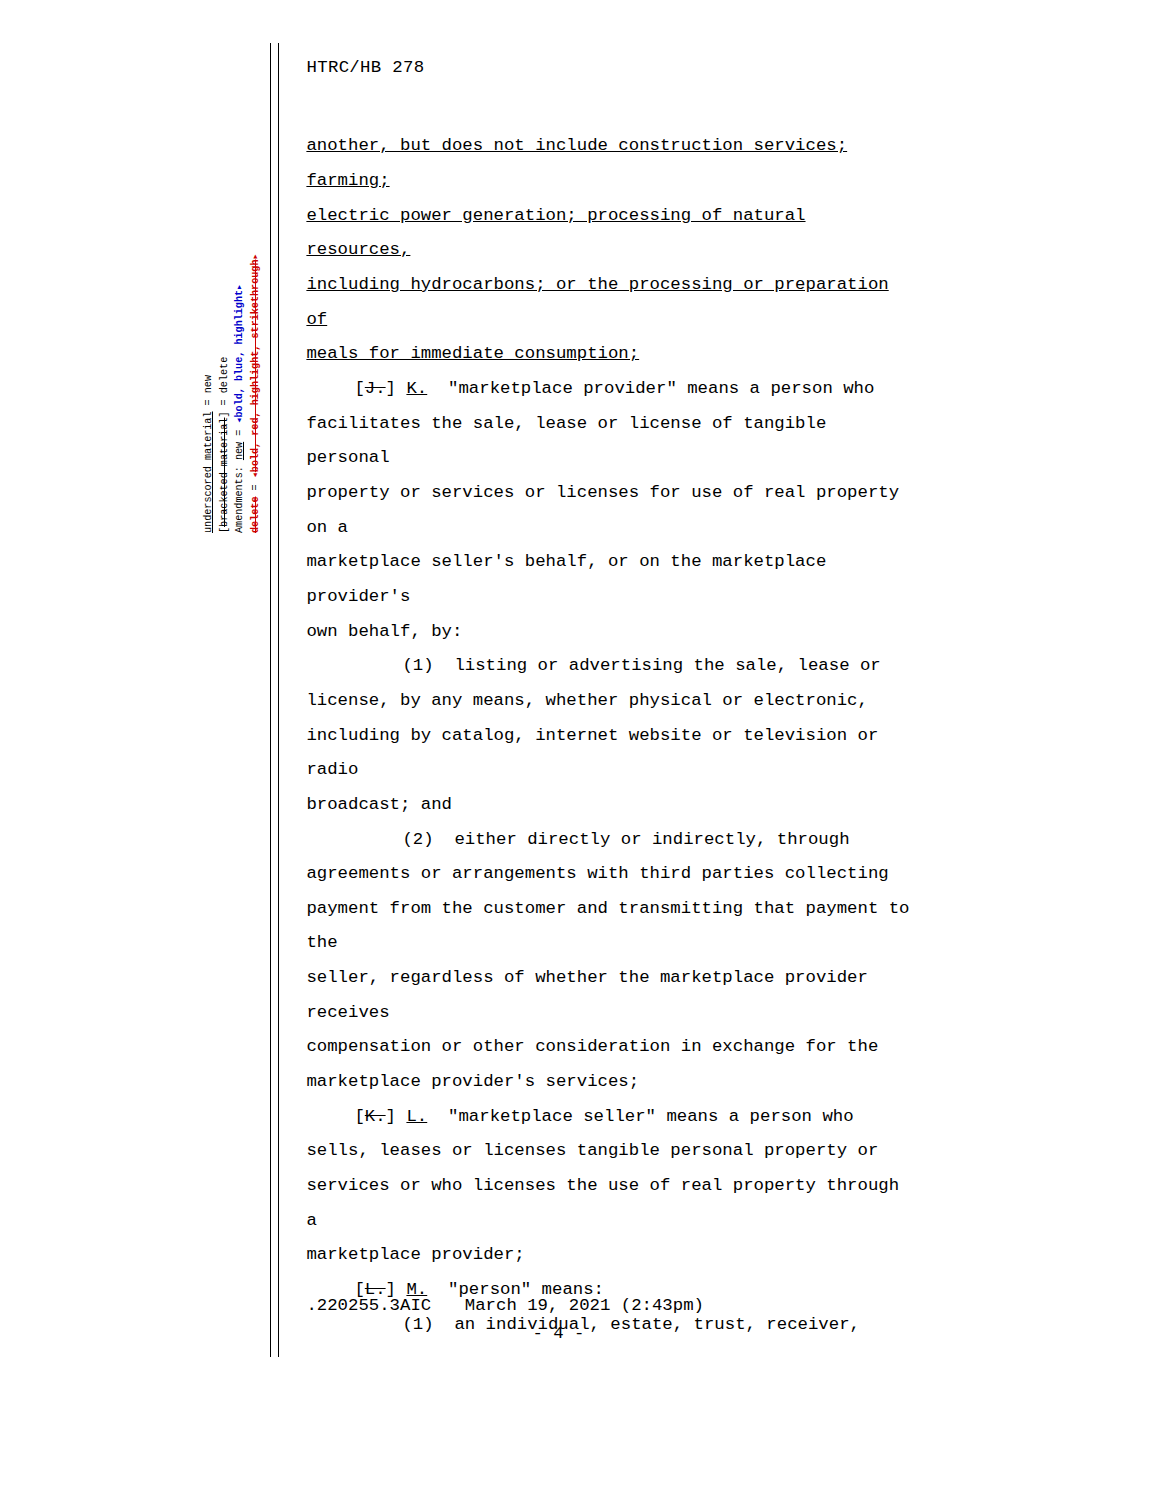underscored material = new
[bracketed material] = delete
Amendments: new = ◂bold, blue, highlight▸
delete = ◂bold, red, highlight, strikethrough▸
HTRC/HB 278
another, but does not include construction services; farming;
electric power generation; processing of natural resources,
including hydrocarbons; or the processing or preparation of
meals for immediate consumption;
[J.] K. "marketplace provider" means a person who
facilitates the sale, lease or license of tangible personal
property or services or licenses for use of real property on a
marketplace seller's behalf, or on the marketplace provider's
own behalf, by:
(1) listing or advertising the sale, lease or
license, by any means, whether physical or electronic,
including by catalog, internet website or television or radio
broadcast; and
(2) either directly or indirectly, through
agreements or arrangements with third parties collecting
payment from the customer and transmitting that payment to the
seller, regardless of whether the marketplace provider receives
compensation or other consideration in exchange for the
marketplace provider's services;
[K.] L. "marketplace seller" means a person who
sells, leases or licenses tangible personal property or
services or who licenses the use of real property through a
marketplace provider;
[L.] M. "person" means:
(1) an individual, estate, trust, receiver,
.220255.3AIC March 19, 2021 (2:43pm)
- 4 -